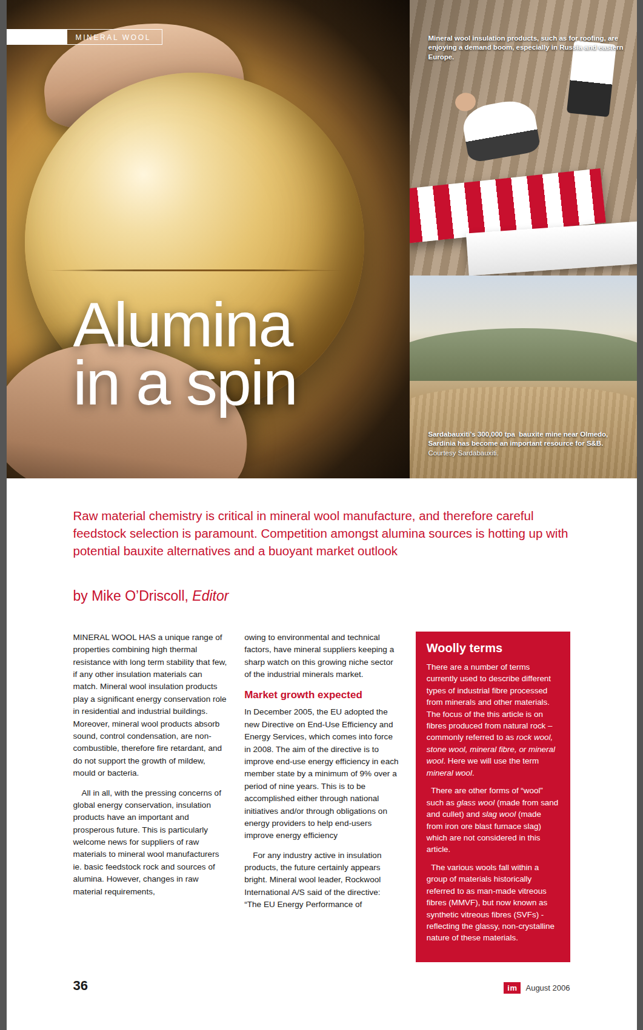Mineral Wool
Mineral wool insulation products, such as for roofing, are enjoying a demand boom, especially in Russia and eastern Europe.
Sardabauxiti’s 300,000 tpa bauxite mine near Olmedo, Sardinia has become an important resource for S&B. Courtesy Sardabauxiti.
Alumina in a spin
Raw material chemistry is critical in mineral wool manufacture, and therefore careful feedstock selection is paramount. Competition amongst alumina sources is hotting up with potential bauxite alternatives and a buoyant market outlook
by Mike O’Driscoll, Editor
MINERAL WOOL HAS a unique range of properties combining high thermal resistance with long term stability that few, if any other insulation materials can match. Mineral wool insulation products play a significant energy conservation role in residential and industrial buildings. Moreover, mineral wool products absorb sound, control condensation, are non-combustible, therefore fire retardant, and do not support the growth of mildew, mould or bacteria.
All in all, with the pressing concerns of global energy conservation, insulation products have an important and prosperous future. This is particularly welcome news for suppliers of raw materials to mineral wool manufacturers ie. basic feedstock rock and sources of alumina. However, changes in raw material requirements,
owing to environmental and technical factors, have mineral suppliers keeping a sharp watch on this growing niche sector of the industrial minerals market.
Market growth expected
In December 2005, the EU adopted the new Directive on End-Use Efficiency and Energy Services, which comes into force in 2008. The aim of the directive is to improve end-use energy efficiency in each member state by a minimum of 9% over a period of nine years. This is to be accomplished either through national initiatives and/or through obligations on energy providers to help end-users improve energy efficiency
For any industry active in insulation products, the future certainly appears bright. Mineral wool leader, Rockwool International A/S said of the directive: “The EU Energy Performance of
Woolly terms
There are a number of terms currently used to describe different types of industrial fibre processed from minerals and other materials. The focus of the this article is on fibres produced from natural rock – commonly referred to as rock wool, stone wool, mineral fibre, or mineral wool. Here we will use the term mineral wool.
There are other forms of “wool” such as glass wool (made from sand and cullet) and slag wool (made from iron ore blast furnace slag) which are not considered in this article.
The various wools fall within a group of materials historically referred to as man-made vitreous fibres (MMVF), but now known as synthetic vitreous fibres (SVFs) - reflecting the glassy, non-crystalline nature of these materials.
36
im August 2006